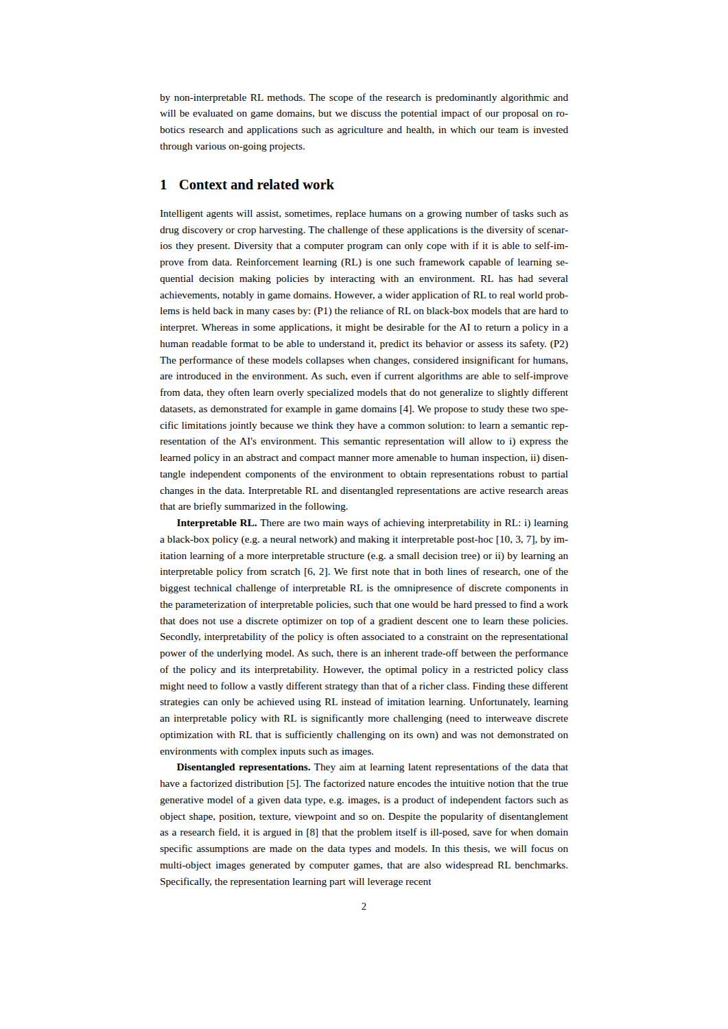by non-interpretable RL methods. The scope of the research is predominantly algorithmic and will be evaluated on game domains, but we discuss the potential impact of our proposal on robotics research and applications such as agriculture and health, in which our team is invested through various on-going projects.
1 Context and related work
Intelligent agents will assist, sometimes, replace humans on a growing number of tasks such as drug discovery or crop harvesting. The challenge of these applications is the diversity of scenarios they present. Diversity that a computer program can only cope with if it is able to self-improve from data. Reinforcement learning (RL) is one such framework capable of learning sequential decision making policies by interacting with an environment. RL has had several achievements, notably in game domains. However, a wider application of RL to real world problems is held back in many cases by: (P1) the reliance of RL on black-box models that are hard to interpret. Whereas in some applications, it might be desirable for the AI to return a policy in a human readable format to be able to understand it, predict its behavior or assess its safety. (P2) The performance of these models collapses when changes, considered insignificant for humans, are introduced in the environment. As such, even if current algorithms are able to self-improve from data, they often learn overly specialized models that do not generalize to slightly different datasets, as demonstrated for example in game domains [4]. We propose to study these two specific limitations jointly because we think they have a common solution: to learn a semantic representation of the AI's environment. This semantic representation will allow to i) express the learned policy in an abstract and compact manner more amenable to human inspection, ii) disentangle independent components of the environment to obtain representations robust to partial changes in the data. Interpretable RL and disentangled representations are active research areas that are briefly summarized in the following.
Interpretable RL. There are two main ways of achieving interpretability in RL: i) learning a black-box policy (e.g. a neural network) and making it interpretable post-hoc [10, 3, 7], by imitation learning of a more interpretable structure (e.g. a small decision tree) or ii) by learning an interpretable policy from scratch [6, 2]. We first note that in both lines of research, one of the biggest technical challenge of interpretable RL is the omnipresence of discrete components in the parameterization of interpretable policies, such that one would be hard pressed to find a work that does not use a discrete optimizer on top of a gradient descent one to learn these policies. Secondly, interpretability of the policy is often associated to a constraint on the representational power of the underlying model. As such, there is an inherent trade-off between the performance of the policy and its interpretability. However, the optimal policy in a restricted policy class might need to follow a vastly different strategy than that of a richer class. Finding these different strategies can only be achieved using RL instead of imitation learning. Unfortunately, learning an interpretable policy with RL is significantly more challenging (need to interweave discrete optimization with RL that is sufficiently challenging on its own) and was not demonstrated on environments with complex inputs such as images.
Disentangled representations. They aim at learning latent representations of the data that have a factorized distribution [5]. The factorized nature encodes the intuitive notion that the true generative model of a given data type, e.g. images, is a product of independent factors such as object shape, position, texture, viewpoint and so on. Despite the popularity of disentanglement as a research field, it is argued in [8] that the problem itself is ill-posed, save for when domain specific assumptions are made on the data types and models. In this thesis, we will focus on multi-object images generated by computer games, that are also widespread RL benchmarks. Specifically, the representation learning part will leverage recent
2